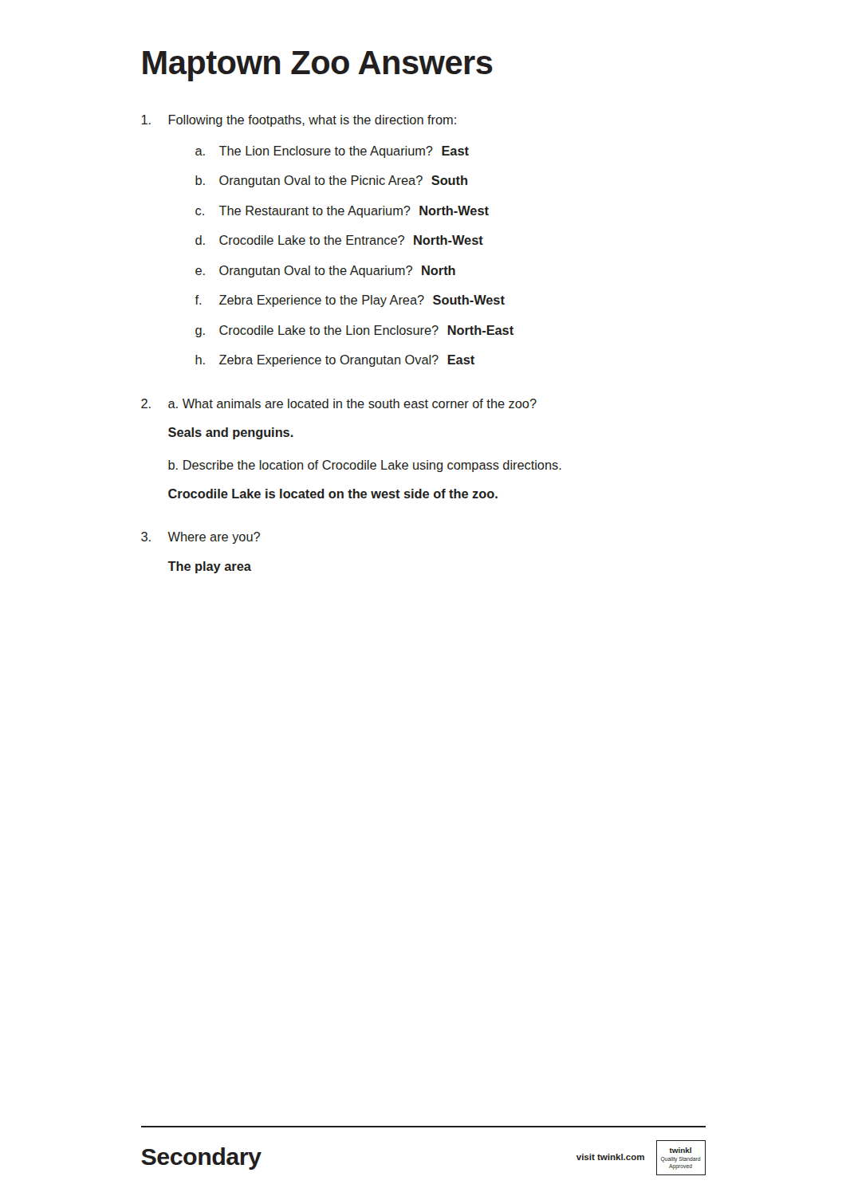Maptown Zoo Answers
Following the footpaths, what is the direction from:
The Lion Enclosure to the Aquarium? East
Orangutan Oval to the Picnic Area? South
The Restaurant to the Aquarium? North-West
Crocodile Lake to the Entrance? North-West
Orangutan Oval to the Aquarium? North
Zebra Experience to the Play Area? South-West
Crocodile Lake to the Lion Enclosure? North-East
Zebra Experience to Orangutan Oval? East
a. What animals are located in the south east corner of the zoo?
Seals and penguins.
b. Describe the location of Crocodile Lake using compass directions.
Crocodile Lake is located on the west side of the zoo.
Where are you? The play area
Secondary
visit twinkl.com
twinkl Quality Standard
Approved